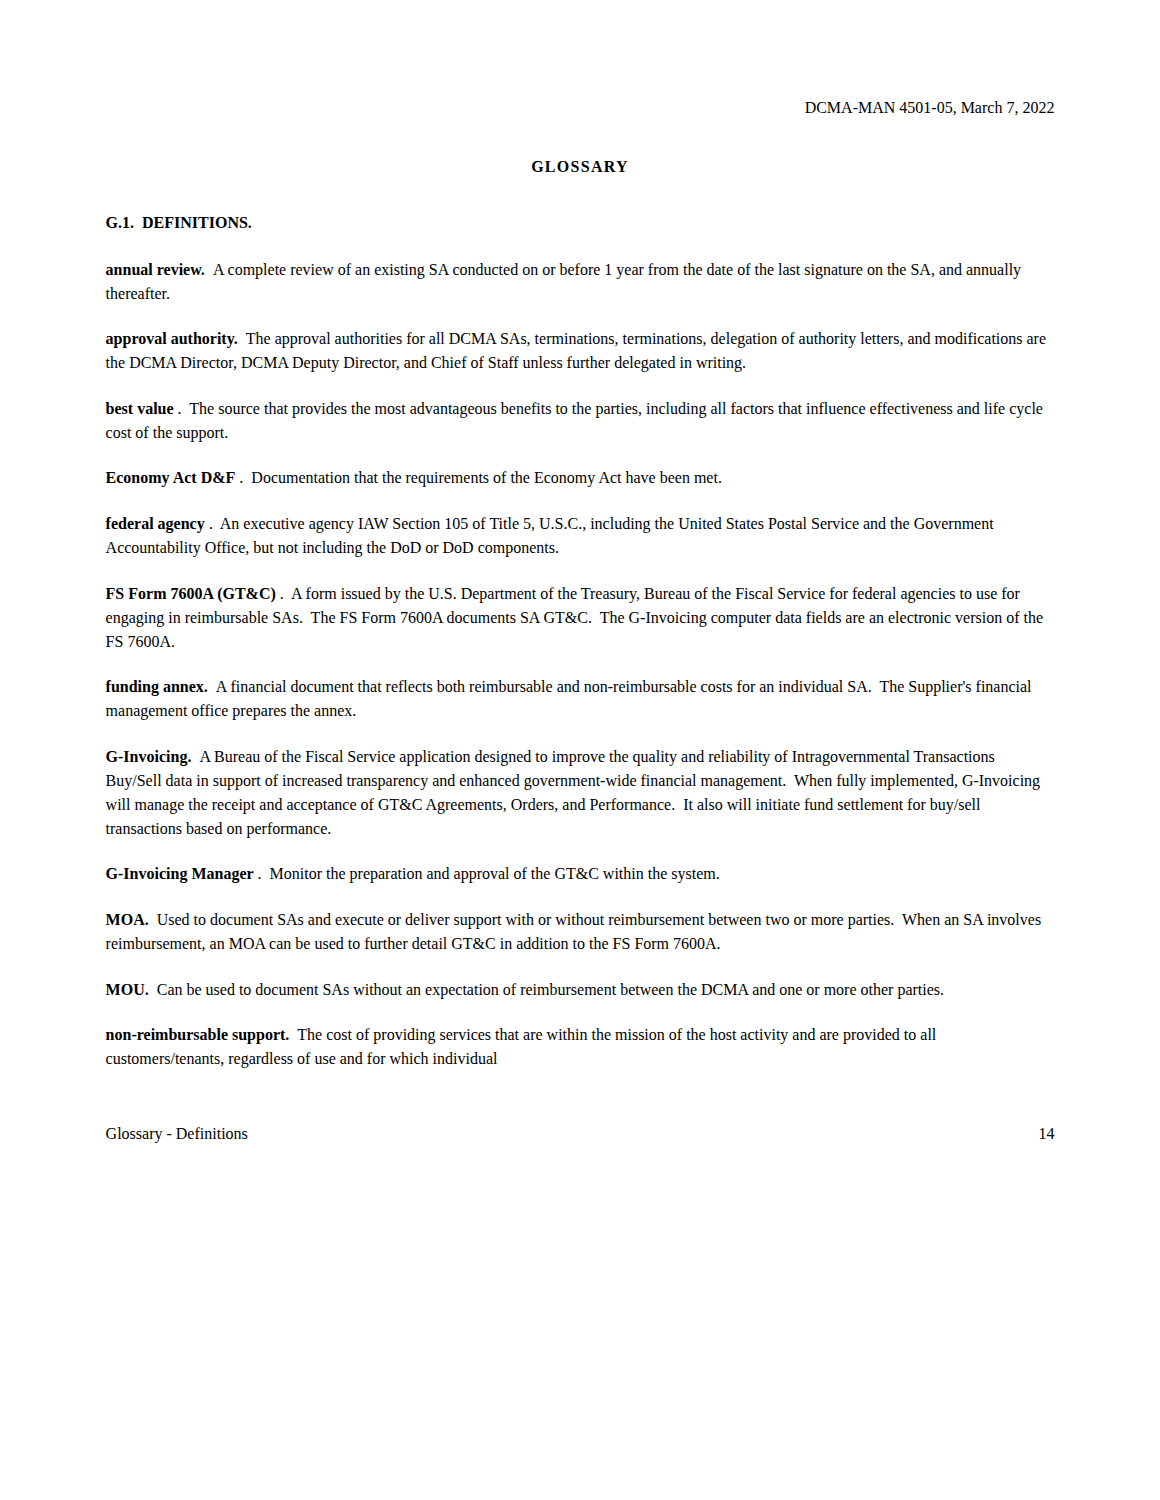DCMA-MAN 4501-05, March 7, 2022
GLOSSARY
G.1. DEFINITIONS.
annual review.
A complete review of an existing SA conducted on or before 1 year from the date of the last signature on the SA, and annually thereafter.
approval authority.
The approval authorities for all DCMA SAs, terminations, terminations, delegation of authority letters, and modifications are the DCMA Director, DCMA Deputy Director, and Chief of Staff unless further delegated in writing.
best value
. The source that provides the most advantageous benefits to the parties, including all factors that influence effectiveness and life cycle cost of the support.
Economy Act D&F
. Documentation that the requirements of the Economy Act have been met.
federal agency
. An executive agency IAW Section 105 of Title 5, U.S.C., including the United States Postal Service and the Government Accountability Office, but not including the DoD or DoD components.
FS Form 7600A (GT&C)
. A form issued by the U.S. Department of the Treasury, Bureau of the Fiscal Service for federal agencies to use for engaging in reimbursable SAs. The FS Form 7600A documents SA GT&C. The G-Invoicing computer data fields are an electronic version of the FS 7600A.
funding annex.
A financial document that reflects both reimbursable and non-reimbursable costs for an individual SA. The Supplier's financial management office prepares the annex.
G-Invoicing.
A Bureau of the Fiscal Service application designed to improve the quality and reliability of Intragovernmental Transactions Buy/Sell data in support of increased transparency and enhanced government-wide financial management. When fully implemented, G-Invoicing will manage the receipt and acceptance of GT&C Agreements, Orders, and Performance. It also will initiate fund settlement for buy/sell transactions based on performance.
G-Invoicing Manager
. Monitor the preparation and approval of the GT&C within the system.
MOA.
Used to document SAs and execute or deliver support with or without reimbursement between two or more parties. When an SA involves reimbursement, an MOA can be used to further detail GT&C in addition to the FS Form 7600A.
MOU.
Can be used to document SAs without an expectation of reimbursement between the DCMA and one or more other parties.
non-reimbursable support.
The cost of providing services that are within the mission of the host activity and are provided to all customers/tenants, regardless of use and for which individual
Glossary - Definitions 14